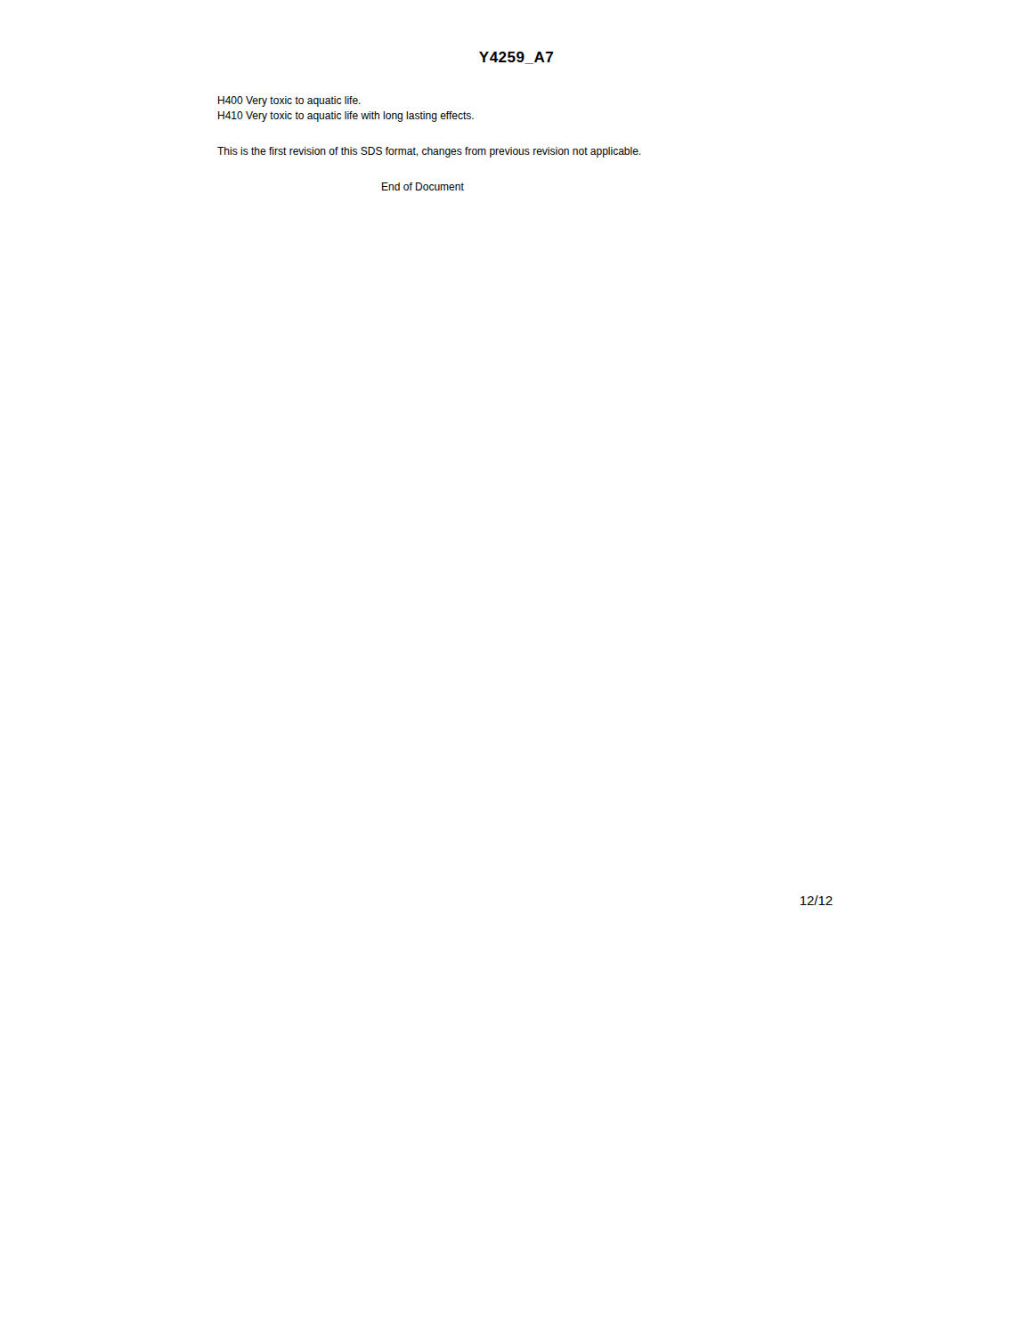Y4259_A7
H400 Very toxic to aquatic life.
H410 Very toxic to aquatic life with long lasting effects.
This is the first revision of this SDS format, changes from previous revision not applicable.
End of Document
12/12